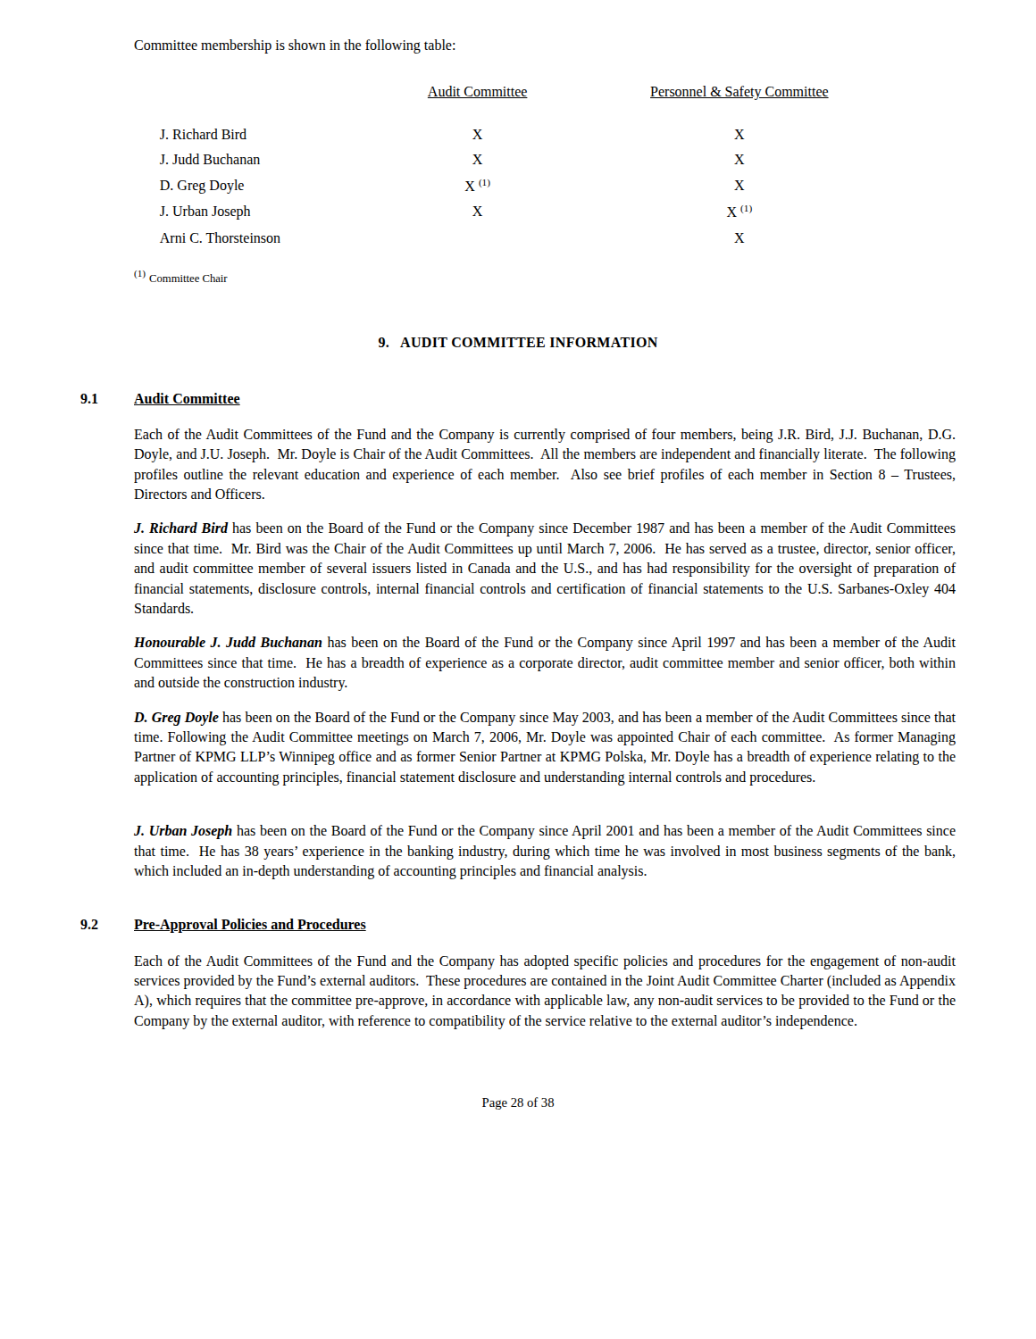Committee membership is shown in the following table:
| | Audit Committee | Personnel & Safety Committee |
| --- | --- | --- |
| J. Richard Bird | X | X |
| J. Judd Buchanan | X | X |
| D. Greg Doyle | X (1) | X |
| J. Urban Joseph | X | X (1) |
| Arni C. Thorsteinson | | X |
(1) Committee Chair
9. AUDIT COMMITTEE INFORMATION
9.1 Audit Committee
Each of the Audit Committees of the Fund and the Company is currently comprised of four members, being J.R. Bird, J.J. Buchanan, D.G. Doyle, and J.U. Joseph. Mr. Doyle is Chair of the Audit Committees. All the members are independent and financially literate. The following profiles outline the relevant education and experience of each member. Also see brief profiles of each member in Section 8 – Trustees, Directors and Officers.
J. Richard Bird has been on the Board of the Fund or the Company since December 1987 and has been a member of the Audit Committees since that time. Mr. Bird was the Chair of the Audit Committees up until March 7, 2006. He has served as a trustee, director, senior officer, and audit committee member of several issuers listed in Canada and the U.S., and has had responsibility for the oversight of preparation of financial statements, disclosure controls, internal financial controls and certification of financial statements to the U.S. Sarbanes-Oxley 404 Standards.
Honourable J. Judd Buchanan has been on the Board of the Fund or the Company since April 1997 and has been a member of the Audit Committees since that time. He has a breadth of experience as a corporate director, audit committee member and senior officer, both within and outside the construction industry.
D. Greg Doyle has been on the Board of the Fund or the Company since May 2003, and has been a member of the Audit Committees since that time. Following the Audit Committee meetings on March 7, 2006, Mr. Doyle was appointed Chair of each committee. As former Managing Partner of KPMG LLP’s Winnipeg office and as former Senior Partner at KPMG Polska, Mr. Doyle has a breadth of experience relating to the application of accounting principles, financial statement disclosure and understanding internal controls and procedures.
J. Urban Joseph has been on the Board of the Fund or the Company since April 2001 and has been a member of the Audit Committees since that time. He has 38 years’ experience in the banking industry, during which time he was involved in most business segments of the bank, which included an in-depth understanding of accounting principles and financial analysis.
9.2 Pre-Approval Policies and Procedures
Each of the Audit Committees of the Fund and the Company has adopted specific policies and procedures for the engagement of non-audit services provided by the Fund’s external auditors. These procedures are contained in the Joint Audit Committee Charter (included as Appendix A), which requires that the committee pre-approve, in accordance with applicable law, any non-audit services to be provided to the Fund or the Company by the external auditor, with reference to compatibility of the service relative to the external auditor’s independence.
Page 28 of 38